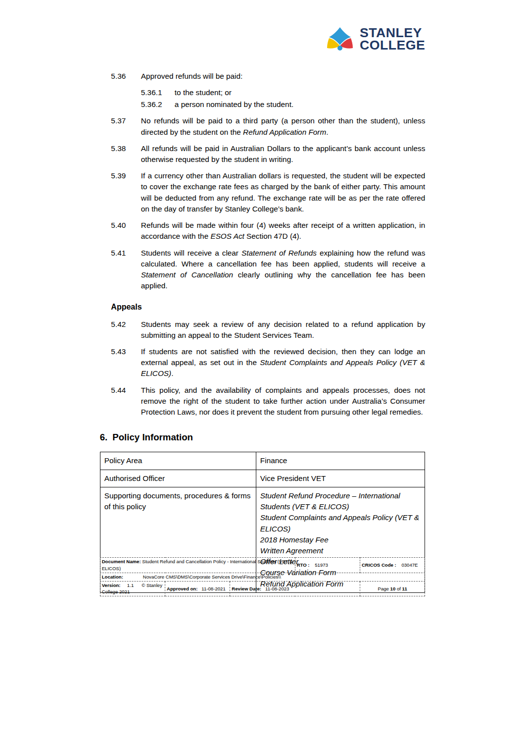STANLEY COLLEGE
5.36
Approved refunds will be paid:
5.36.1
to the student; or
5.36.2
a person nominated by the student.
5.37
No refunds will be paid to a third party (a person other than the student), unless directed by the student on the Refund Application Form.
5.38
All refunds will be paid in Australian Dollars to the applicant’s bank account unless otherwise requested by the student in writing.
5.39
If a currency other than Australian dollars is requested, the student will be expected to cover the exchange rate fees as charged by the bank of either party. This amount will be deducted from any refund. The exchange rate will be as per the rate offered on the day of transfer by Stanley College’s bank.
5.40
Refunds will be made within four (4) weeks after receipt of a written application, in accordance with the ESOS Act Section 47D (4).
5.41
Students will receive a clear Statement of Refunds explaining how the refund was calculated. Where a cancellation fee has been applied, students will receive a Statement of Cancellation clearly outlining why the cancellation fee has been applied.
Appeals
5.42
Students may seek a review of any decision related to a refund application by submitting an appeal to the Student Services Team.
5.43
If students are not satisfied with the reviewed decision, then they can lodge an external appeal, as set out in the Student Complaints and Appeals Policy (VET & ELICOS).
5.44
This policy, and the availability of complaints and appeals processes, does not remove the right of the student to take further action under Australia’s Consumer Protection Laws, nor does it prevent the student from pursuing other legal remedies.
6. Policy Information
| Policy Area | Finance |
| Authorised Officer | Vice President VET |
| Supporting documents, procedures & forms of this policy | Student Refund Procedure – International Students (VET & ELICOS) Student Complaints and Appeals Policy (VET & ELICOS) 2018 Homestay Fee Written Agreement Offer Letter Course Variation Form Refund Application Form |
| Document Name: Student Refund and Cancellation Policy - International Students (VET & ELICOS) | RTO : 51973 | CRICOS Code : 03047E |
| Location: NovaCore CMS\DMS\Corporate Services Drive\Finance\Policies\\ |
| Version: 1.1 © Stanley College 2021 | Approved on: 11-08-2021 | Review Date: 11-08-2023 | Page 10 of 11 |